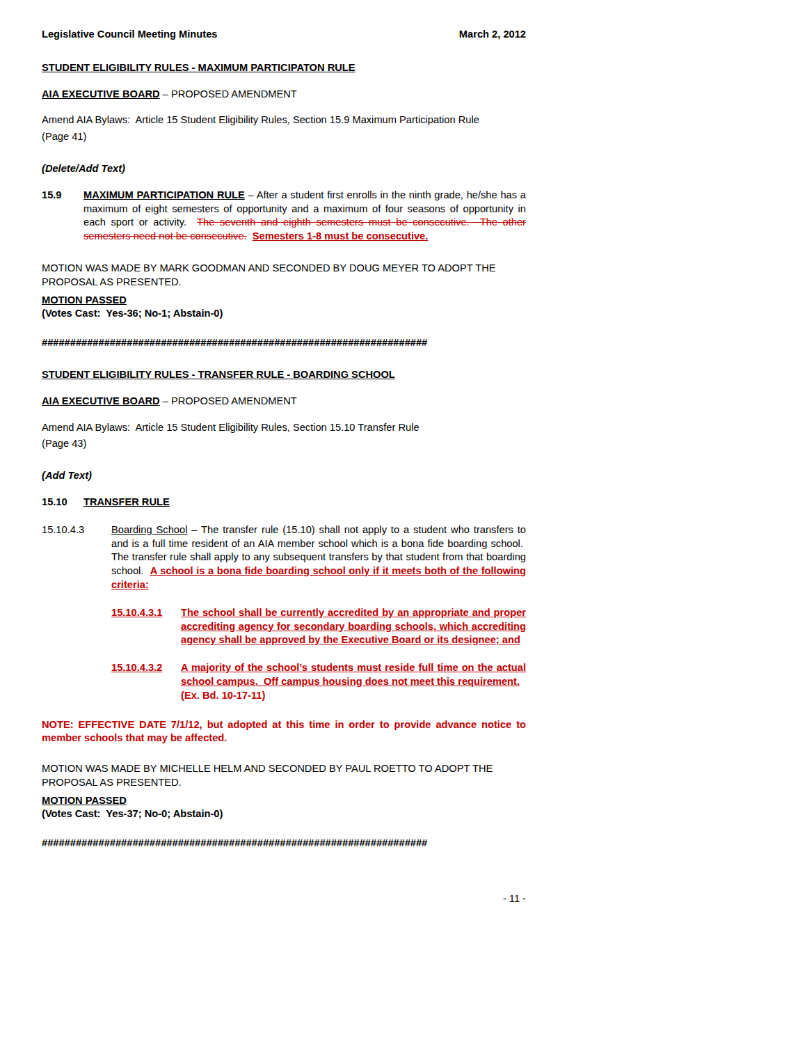Legislative Council Meeting Minutes
March 2, 2012
STUDENT ELIGIBILITY RULES - MAXIMUM PARTICIPATON RULE
AIA EXECUTIVE BOARD – PROPOSED AMENDMENT
Amend AIA Bylaws: Article 15 Student Eligibility Rules, Section 15.9 Maximum Participation Rule
(Page 41)
(Delete/Add Text)
15.9
MAXIMUM PARTICIPATION RULE – After a student first enrolls in the ninth grade, he/she has a maximum of eight semesters of opportunity and a maximum of four seasons of opportunity in each sport or activity. The seventh and eighth semesters must be consecutive. The other semesters need not be consecutive. Semesters 1-8 must be consecutive.
MOTION WAS MADE BY MARK GOODMAN AND SECONDED BY DOUG MEYER TO ADOPT THE PROPOSAL AS PRESENTED.
MOTION PASSED
(Votes Cast: Yes-36; No-1; Abstain-0)
####################################################################
STUDENT ELIGIBILITY RULES - TRANSFER RULE - BOARDING SCHOOL
AIA EXECUTIVE BOARD – PROPOSED AMENDMENT
Amend AIA Bylaws: Article 15 Student Eligibility Rules, Section 15.10 Transfer Rule
(Page 43)
(Add Text)
15.10 TRANSFER RULE
15.10.4.3
Boarding School – The transfer rule (15.10) shall not apply to a student who transfers to and is a full time resident of an AIA member school which is a bona fide boarding school. The transfer rule shall apply to any subsequent transfers by that student from that boarding school. A school is a bona fide boarding school only if it meets both of the following criteria:
15.10.4.3.1
The school shall be currently accredited by an appropriate and proper accrediting agency for secondary boarding schools, which accrediting agency shall be approved by the Executive Board or its designee; and
15.10.4.3.2
A majority of the school’s students must reside full time on the actual school campus. Off campus housing does not meet this requirement.
(Ex. Bd. 10-17-11)
NOTE: EFFECTIVE DATE 7/1/12, but adopted at this time in order to provide advance notice to member schools that may be affected.
MOTION WAS MADE BY MICHELLE HELM AND SECONDED BY PAUL ROETTO TO ADOPT THE PROPOSAL AS PRESENTED.
MOTION PASSED
(Votes Cast: Yes-37; No-0; Abstain-0)
####################################################################
- 11 -